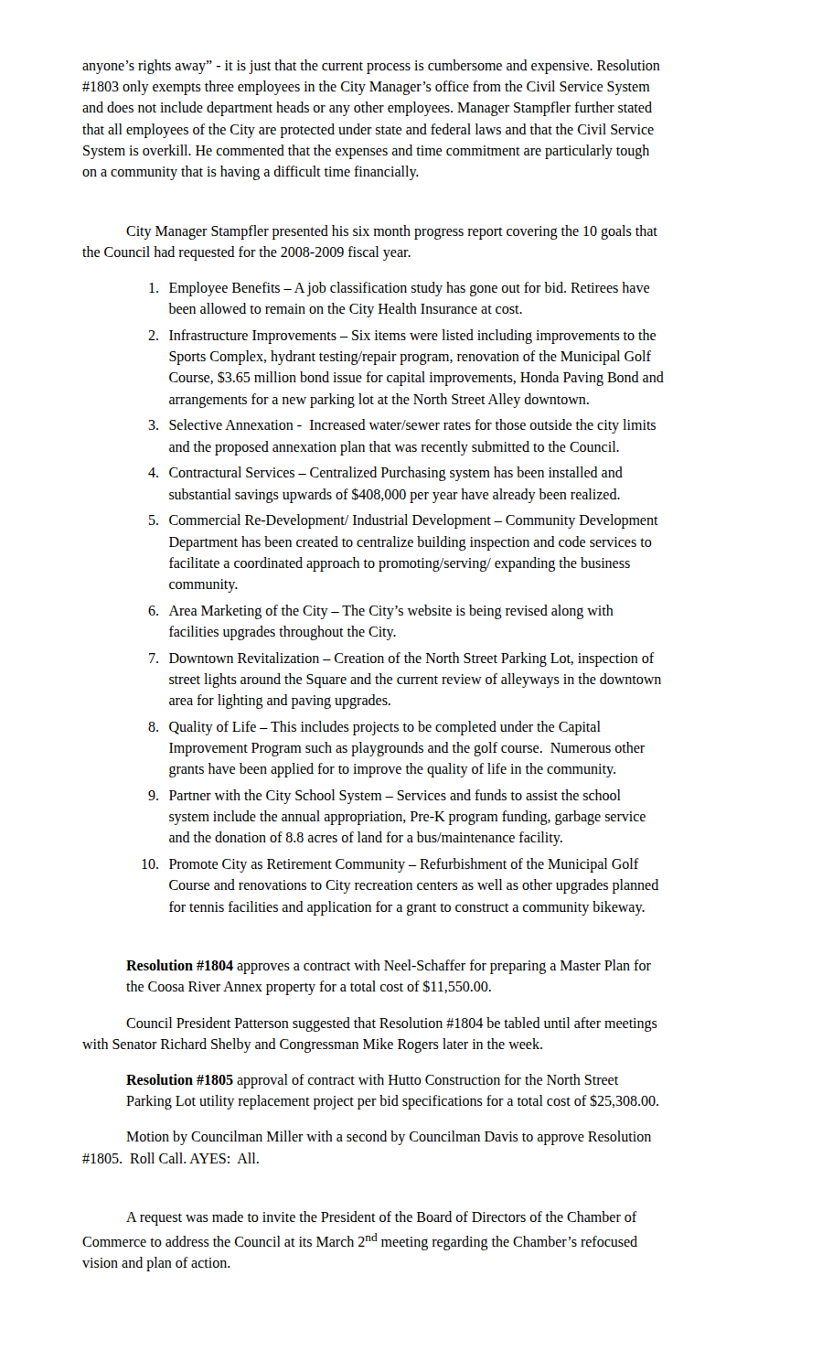anyone’s rights away” - it is just that the current process is cumbersome and expensive. Resolution #1803 only exempts three employees in the City Manager’s office from the Civil Service System and does not include department heads or any other employees. Manager Stampfler further stated that all employees of the City are protected under state and federal laws and that the Civil Service System is overkill. He commented that the expenses and time commitment are particularly tough on a community that is having a difficult time financially.
City Manager Stampfler presented his six month progress report covering the 10 goals that the Council had requested for the 2008-2009 fiscal year.
Employee Benefits – A job classification study has gone out for bid. Retirees have been allowed to remain on the City Health Insurance at cost.
Infrastructure Improvements – Six items were listed including improvements to the Sports Complex, hydrant testing/repair program, renovation of the Municipal Golf Course, $3.65 million bond issue for capital improvements, Honda Paving Bond and arrangements for a new parking lot at the North Street Alley downtown.
Selective Annexation - Increased water/sewer rates for those outside the city limits and the proposed annexation plan that was recently submitted to the Council.
Contractural Services – Centralized Purchasing system has been installed and substantial savings upwards of $408,000 per year have already been realized.
Commercial Re-Development/ Industrial Development – Community Development Department has been created to centralize building inspection and code services to facilitate a coordinated approach to promoting/serving/ expanding the business community.
Area Marketing of the City – The City’s website is being revised along with facilities upgrades throughout the City.
Downtown Revitalization – Creation of the North Street Parking Lot, inspection of street lights around the Square and the current review of alleyways in the downtown area for lighting and paving upgrades.
Quality of Life – This includes projects to be completed under the Capital Improvement Program such as playgrounds and the golf course. Numerous other grants have been applied for to improve the quality of life in the community.
Partner with the City School System – Services and funds to assist the school system include the annual appropriation, Pre-K program funding, garbage service and the donation of 8.8 acres of land for a bus/maintenance facility.
Promote City as Retirement Community – Refurbishment of the Municipal Golf Course and renovations to City recreation centers as well as other upgrades planned for tennis facilities and application for a grant to construct a community bikeway.
Resolution #1804 approves a contract with Neel-Schaffer for preparing a Master Plan for the Coosa River Annex property for a total cost of $11,550.00.
Council President Patterson suggested that Resolution #1804 be tabled until after meetings with Senator Richard Shelby and Congressman Mike Rogers later in the week.
Resolution #1805 approval of contract with Hutto Construction for the North Street Parking Lot utility replacement project per bid specifications for a total cost of $25,308.00.
Motion by Councilman Miller with a second by Councilman Davis to approve Resolution #1805. Roll Call. AYES: All.
A request was made to invite the President of the Board of Directors of the Chamber of Commerce to address the Council at its March 2nd meeting regarding the Chamber’s refocused vision and plan of action.